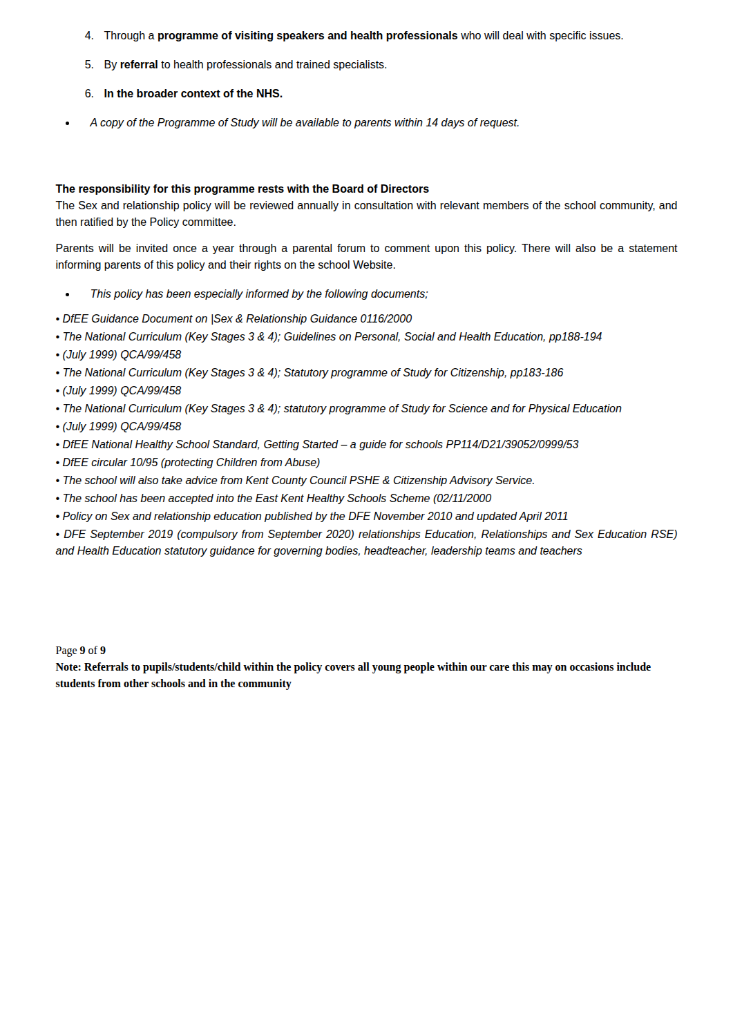Through a programme of visiting speakers and health professionals who will deal with specific issues.
By referral to health professionals and trained specialists.
In the broader context of the NHS.
A copy of the Programme of Study will be available to parents within 14 days of request.
The responsibility for this programme rests with the Board of Directors
The Sex and relationship policy will be reviewed annually in consultation with relevant members of the school community, and then ratified by the Policy committee.
Parents will be invited once a year through a parental forum to comment upon this policy. There will also be a statement informing parents of this policy and their rights on the school Website.
This policy has been especially informed by the following documents;
DfEE Guidance Document on |Sex & Relationship Guidance 0116/2000
The National Curriculum (Key Stages 3 & 4); Guidelines on Personal, Social and Health Education, pp188-194
(July 1999) QCA/99/458
The National Curriculum (Key Stages 3 & 4); Statutory programme of Study for Citizenship, pp183-186
(July 1999) QCA/99/458
The National Curriculum (Key Stages 3 & 4); statutory programme of Study for Science and for Physical Education
(July 1999) QCA/99/458
DfEE National Healthy School Standard, Getting Started – a guide for schools PP114/D21/39052/0999/53
DfEE circular 10/95 (protecting Children from Abuse)
The school will also take advice from Kent County Council PSHE & Citizenship Advisory Service.
The school has been accepted into the East Kent Healthy Schools Scheme (02/11/2000
Policy on Sex and relationship education published by the DFE November 2010 and updated April 2011
DFE September 2019 (compulsory from September 2020) relationships Education, Relationships and Sex Education RSE) and Health Education statutory guidance for governing bodies, headteacher, leadership teams and teachers
Page 9 of 9
Note: Referrals to pupils/students/child within the policy covers all young people within our care this may on occasions include students from other schools and in the community